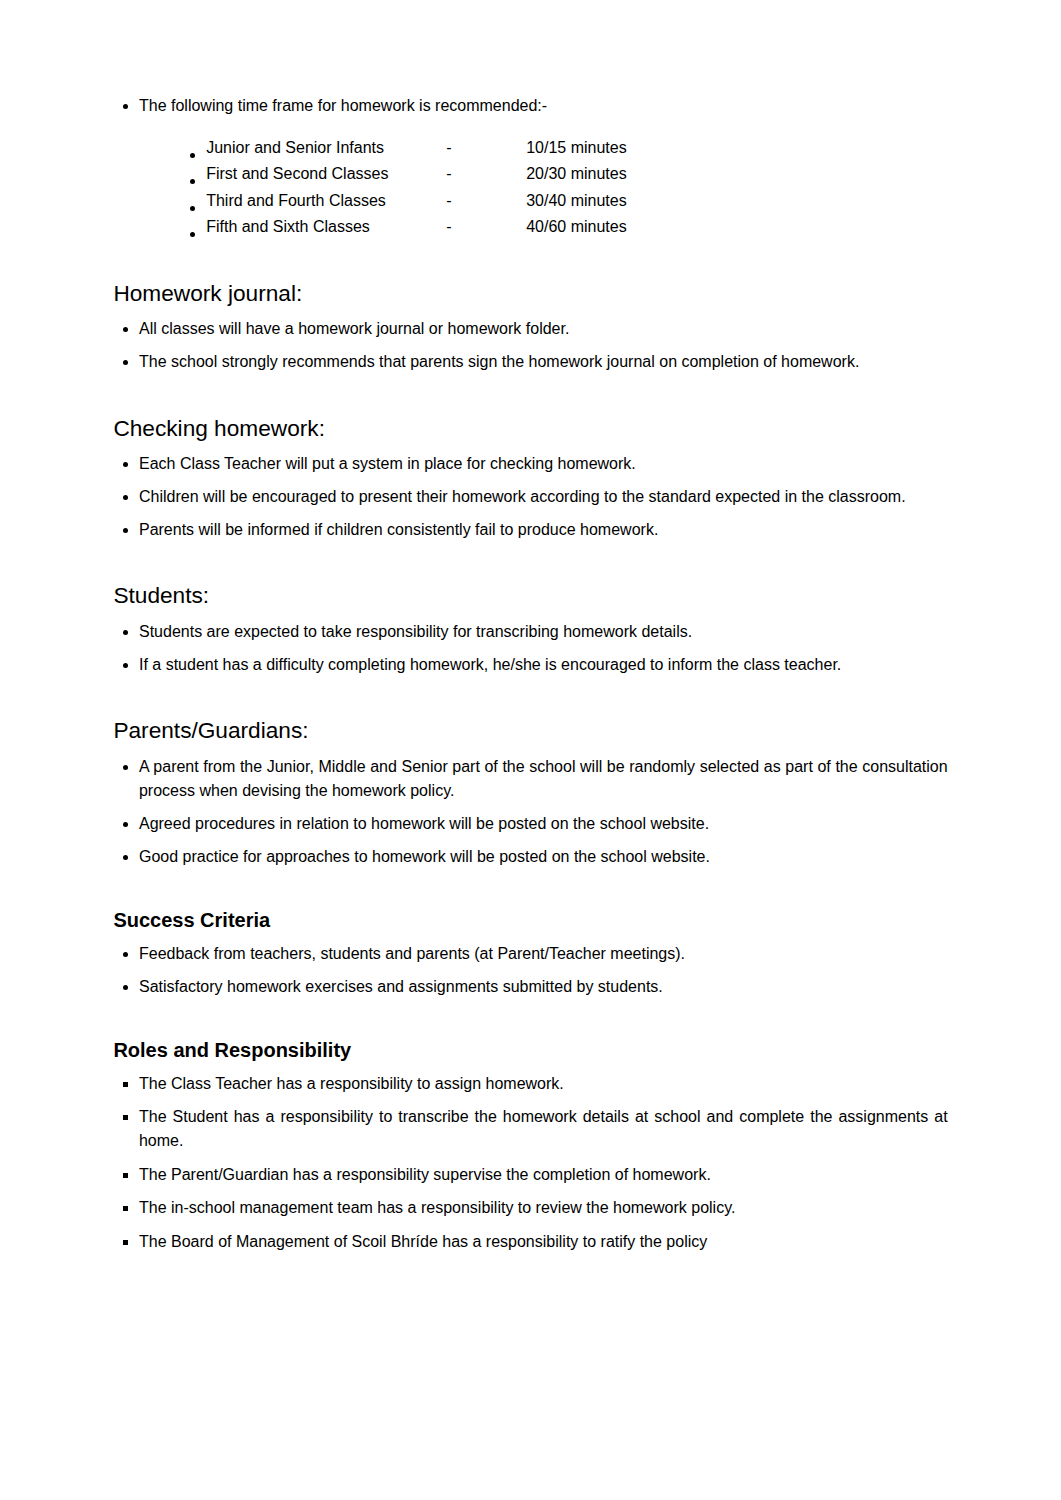The following time frame for homework is recommended:-
| Junior and Senior Infants | - | 10/15 minutes |
| First and Second Classes | - | 20/30 minutes |
| Third and Fourth Classes | - | 30/40 minutes |
| Fifth and Sixth Classes | - | 40/60 minutes |
Homework journal:
All classes will have a homework journal or homework folder.
The school strongly recommends that parents sign the homework journal on completion of homework.
Checking homework:
Each Class Teacher will put a system in place for checking homework.
Children will be encouraged to present their homework according to the standard expected in the classroom.
Parents will be informed if children consistently fail to produce homework.
Students:
Students are expected to take responsibility for transcribing homework details.
If a student has a difficulty completing homework, he/she is encouraged to inform the class teacher.
Parents/Guardians:
A parent from the Junior, Middle and Senior part of the school will be randomly selected as part of the consultation process when devising the homework policy.
Agreed procedures in relation to homework will be posted on the school website.
Good practice for approaches to homework will be posted on the school website.
Success Criteria
Feedback from teachers, students and parents (at Parent/Teacher meetings).
Satisfactory homework exercises and assignments submitted by students.
Roles and Responsibility
The Class Teacher has a responsibility to assign homework.
The Student has a responsibility to transcribe the homework details at school and complete the assignments at home.
The Parent/Guardian has a responsibility supervise the completion of homework.
The in-school management team has a responsibility to review the homework policy.
The Board of Management of Scoil Bhríde has a responsibility to ratify the policy